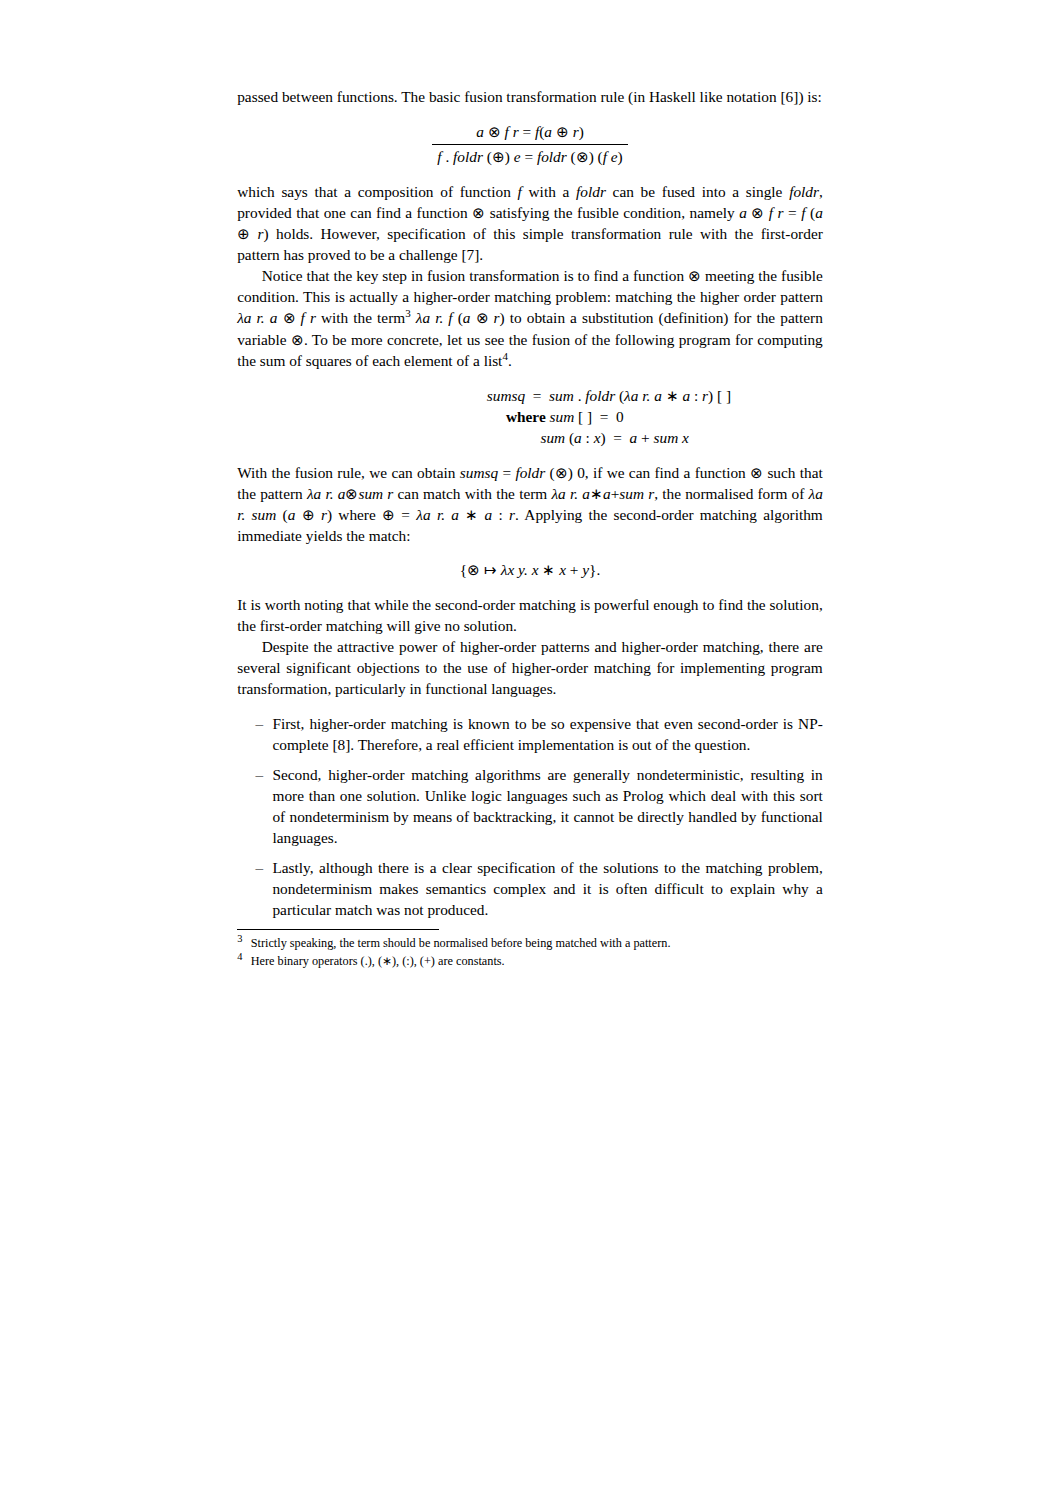passed between functions. The basic fusion transformation rule (in Haskell like notation [6]) is:
a ⊗ f r = f(a ⊕ r) f . foldr (⊕) e = foldr (⊗) (f e)
which says that a composition of function f with a foldr can be fused into a single foldr, provided that one can find a function ⊗ satisfying the fusible condition, namely a ⊗ f r = f (a ⊕ r) holds. However, specification of this simple transformation rule with the first-order pattern has proved to be a challenge [7].
Notice that the key step in fusion transformation is to find a function ⊗ meeting the fusible condition. This is actually a higher-order matching problem: matching the higher order pattern λa r. a ⊗ f r with the term3 λa r. f (a ⊗ r) to obtain a substitution (definition) for the pattern variable ⊗. To be more concrete, let us see the fusion of the following program for computing the sum of squares of each element of a list4.
sumsq = sum . foldr (λa r. a ∗ a : r) [ ]
where sum [ ] = 0
sum (a : x) = a + sum x
With the fusion rule, we can obtain sumsq = foldr (⊗) 0, if we can find a function ⊗ such that the pattern λa r. a⊗sum r can match with the term λa r. a∗a+sum r, the normalised form of λa r. sum (a ⊕ r) where ⊕ = λa r. a ∗ a : r. Applying the second-order matching algorithm immediate yields the match:
{⊗ ↦ λx y. x ∗ x + y}.
It is worth noting that while the second-order matching is powerful enough to find the solution, the first-order matching will give no solution.
Despite the attractive power of higher-order patterns and higher-order matching, there are several significant objections to the use of higher-order matching for implementing program transformation, particularly in functional languages.
First, higher-order matching is known to be so expensive that even second-order is NP-complete [8]. Therefore, a real efficient implementation is out of the question.
Second, higher-order matching algorithms are generally nondeterministic, resulting in more than one solution. Unlike logic languages such as Prolog which deal with this sort of nondeterminism by means of backtracking, it cannot be directly handled by functional languages.
Lastly, although there is a clear specification of the solutions to the matching problem, nondeterminism makes semantics complex and it is often difficult to explain why a particular match was not produced.
3
Strictly speaking, the term should be normalised before being matched with a pattern.
4
Here binary operators (.), (∗), (:), (+) are constants.